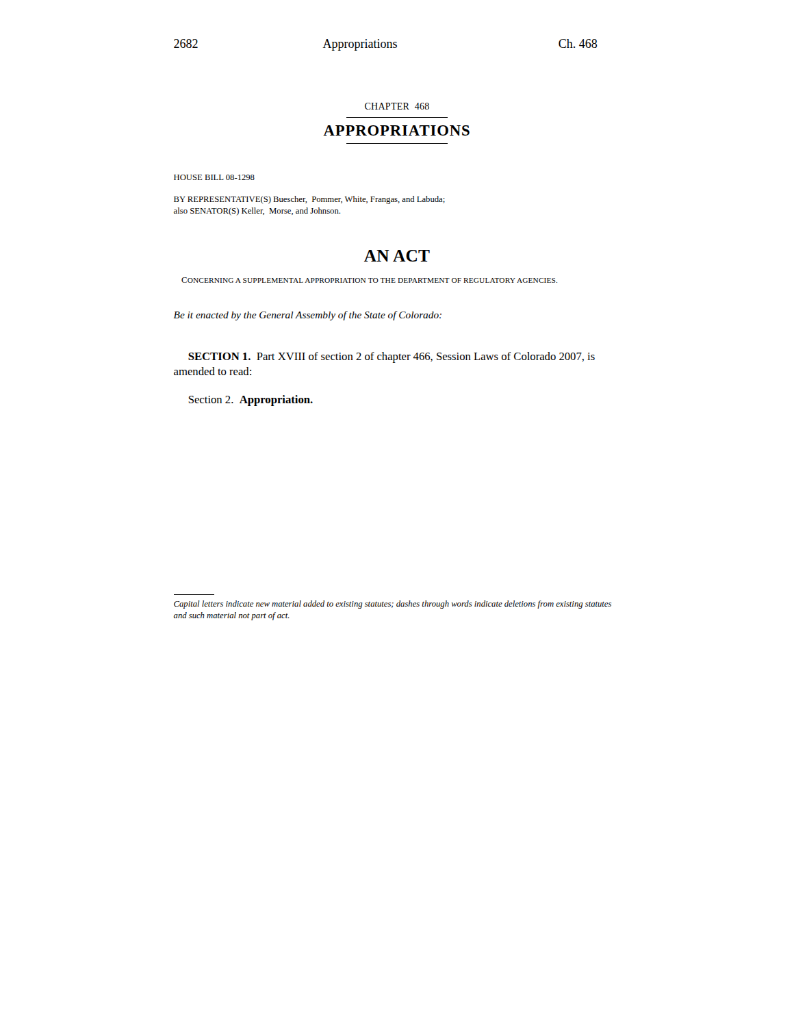2682
Appropriations
Ch. 468
CHAPTER 468
APPROPRIATIONS
HOUSE BILL 08-1298
BY REPRESENTATIVE(S) Buescher, Pommer, White, Frangas, and Labuda;
also SENATOR(S) Keller, Morse, and Johnson.
AN ACT
CONCERNING A SUPPLEMENTAL APPROPRIATION TO THE DEPARTMENT OF REGULATORY AGENCIES.
Be it enacted by the General Assembly of the State of Colorado:
SECTION 1. Part XVIII of section 2 of chapter 466, Session Laws of Colorado 2007, is amended to read:
Section 2. Appropriation.
Capital letters indicate new material added to existing statutes; dashes through words indicate deletions from existing statutes and such material not part of act.